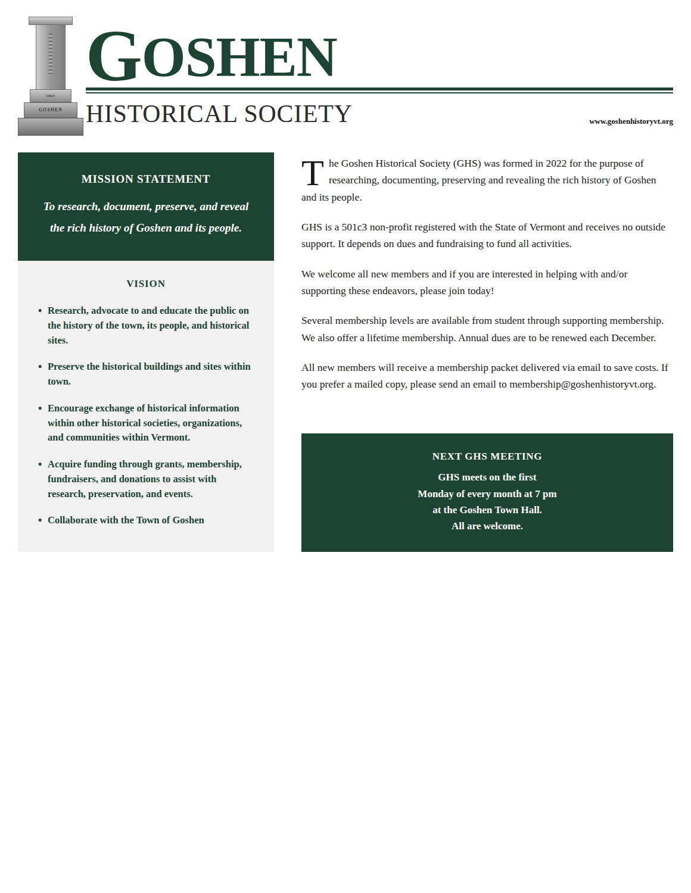1861
GOSHEN
GOSHEN
HISTORICAL SOCIETY
www.goshenhistoryvt.org
MISSION STATEMENT
To research, document, preserve, and reveal the rich history of Goshen and its people.
VISION
Research, advocate to and educate the public on the history of the town, its people, and historical sites.
Preserve the historical buildings and sites within town.
Encourage exchange of historical information within other historical societies, organizations, and communities within Vermont.
Acquire funding through grants, membership, fundraisers, and donations to assist with research, preservation, and events.
Collaborate with the Town of Goshen
The Goshen Historical Society (GHS) was formed in 2022 for the purpose of researching, documenting, preserving and revealing the rich history of Goshen and its people.
GHS is a 501c3 non-profit registered with the State of Vermont and receives no outside support. It depends on dues and fundraising to fund all activities.
We welcome all new members and if you are interested in helping with and/or supporting these endeavors, please join today!
Several membership levels are available from student through supporting membership. We also offer a lifetime membership. Annual dues are to be renewed each December.
All new members will receive a membership packet delivered via email to save costs. If you prefer a mailed copy, please send an email to membership@goshenhistoryvt.org.
NEXT GHS MEETING
GHS meets on the first
Monday of every month at 7 pm
at the Goshen Town Hall.
All are welcome.